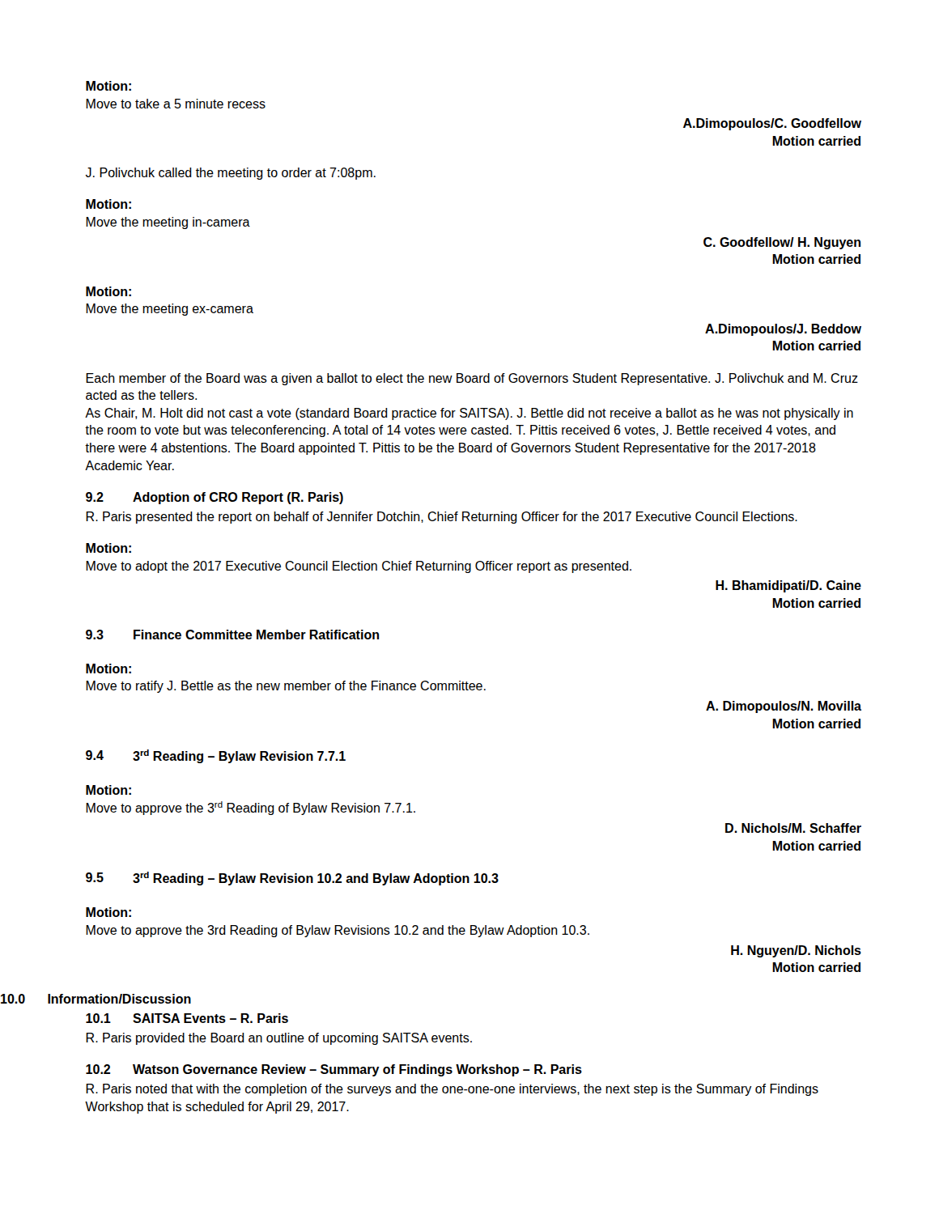Motion:
Move to take a 5 minute recess
A.Dimopoulos/C. Goodfellow
Motion carried
J. Polivchuk called the meeting to order at 7:08pm.
Motion:
Move the meeting in-camera
C. Goodfellow/ H. Nguyen
Motion carried
Motion:
Move the meeting ex-camera
A.Dimopoulos/J. Beddow
Motion carried
Each member of the Board was a given a ballot to elect the new Board of Governors Student Representative. J. Polivchuk and M. Cruz acted as the tellers.
As Chair, M. Holt did not cast a vote (standard Board practice for SAITSA). J. Bettle did not receive a ballot as he was not physically in the room to vote but was teleconferencing. A total of 14 votes were casted. T. Pittis received 6 votes, J. Bettle received 4 votes, and there were 4 abstentions. The Board appointed T. Pittis to be the Board of Governors Student Representative for the 2017-2018 Academic Year.
9.2 Adoption of CRO Report (R. Paris)
R. Paris presented the report on behalf of Jennifer Dotchin, Chief Returning Officer for the 2017 Executive Council Elections.
Motion:
Move to adopt the 2017 Executive Council Election Chief Returning Officer report as presented.
H. Bhamidipati/D. Caine
Motion carried
9.3 Finance Committee Member Ratification
Motion:
Move to ratify J. Bettle as the new member of the Finance Committee.
A. Dimopoulos/N. Movilla
Motion carried
9.4 3rd Reading – Bylaw Revision 7.7.1
Motion:
Move to approve the 3rd Reading of Bylaw Revision 7.7.1.
D. Nichols/M. Schaffer
Motion carried
9.5 3rd Reading – Bylaw Revision 10.2 and Bylaw Adoption 10.3
Motion:
Move to approve the 3rd Reading of Bylaw Revisions 10.2 and the Bylaw Adoption 10.3.
H. Nguyen/D. Nichols
Motion carried
10.0 Information/Discussion
10.1 SAITSA Events – R. Paris
R. Paris provided the Board an outline of upcoming SAITSA events.
10.2 Watson Governance Review – Summary of Findings Workshop – R. Paris
R. Paris noted that with the completion of the surveys and the one-one-one interviews, the next step is the Summary of Findings Workshop that is scheduled for April 29, 2017.